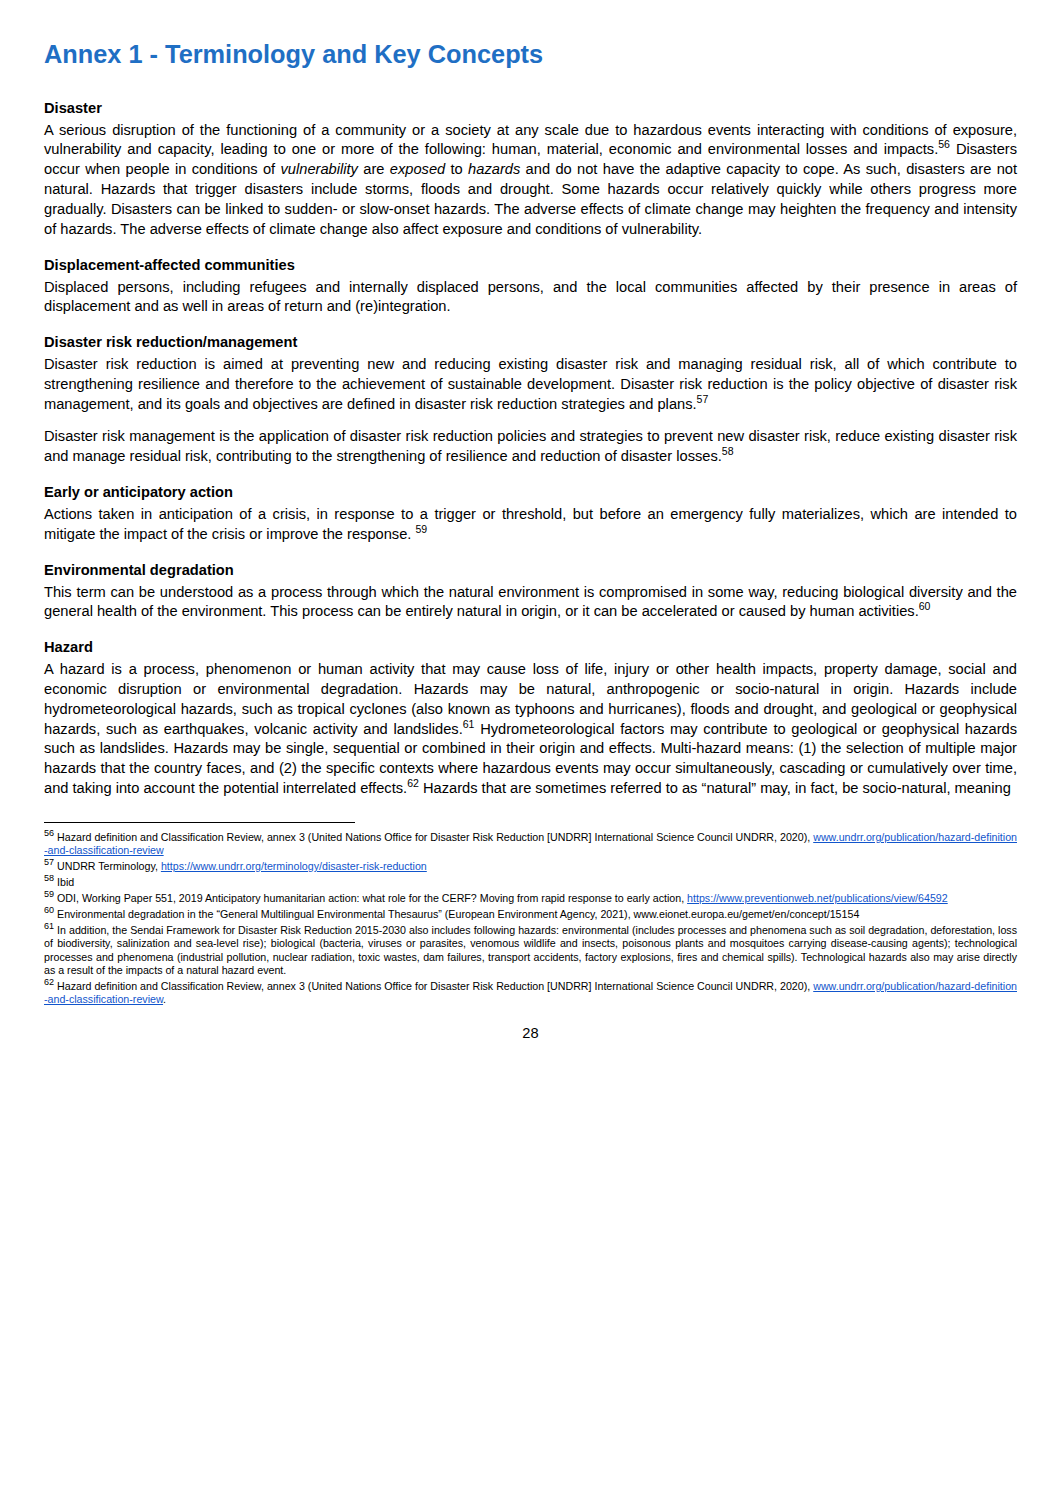Annex 1 - Terminology and Key Concepts
Disaster
A serious disruption of the functioning of a community or a society at any scale due to hazardous events interacting with conditions of exposure, vulnerability and capacity, leading to one or more of the following: human, material, economic and environmental losses and impacts.56 Disasters occur when people in conditions of vulnerability are exposed to hazards and do not have the adaptive capacity to cope. As such, disasters are not natural. Hazards that trigger disasters include storms, floods and drought. Some hazards occur relatively quickly while others progress more gradually. Disasters can be linked to sudden- or slow-onset hazards. The adverse effects of climate change may heighten the frequency and intensity of hazards. The adverse effects of climate change also affect exposure and conditions of vulnerability.
Displacement-affected communities
Displaced persons, including refugees and internally displaced persons, and the local communities affected by their presence in areas of displacement and as well in areas of return and (re)integration.
Disaster risk reduction/management
Disaster risk reduction is aimed at preventing new and reducing existing disaster risk and managing residual risk, all of which contribute to strengthening resilience and therefore to the achievement of sustainable development. Disaster risk reduction is the policy objective of disaster risk management, and its goals and objectives are defined in disaster risk reduction strategies and plans.57
Disaster risk management is the application of disaster risk reduction policies and strategies to prevent new disaster risk, reduce existing disaster risk and manage residual risk, contributing to the strengthening of resilience and reduction of disaster losses.58
Early or anticipatory action
Actions taken in anticipation of a crisis, in response to a trigger or threshold, but before an emergency fully materializes, which are intended to mitigate the impact of the crisis or improve the response. 59
Environmental degradation
This term can be understood as a process through which the natural environment is compromised in some way, reducing biological diversity and the general health of the environment. This process can be entirely natural in origin, or it can be accelerated or caused by human activities.60
Hazard
A hazard is a process, phenomenon or human activity that may cause loss of life, injury or other health impacts, property damage, social and economic disruption or environmental degradation. Hazards may be natural, anthropogenic or socio-natural in origin. Hazards include hydrometeorological hazards, such as tropical cyclones (also known as typhoons and hurricanes), floods and drought, and geological or geophysical hazards, such as earthquakes, volcanic activity and landslides.61 Hydrometeorological factors may contribute to geological or geophysical hazards such as landslides. Hazards may be single, sequential or combined in their origin and effects. Multi-hazard means: (1) the selection of multiple major hazards that the country faces, and (2) the specific contexts where hazardous events may occur simultaneously, cascading or cumulatively over time, and taking into account the potential interrelated effects.62 Hazards that are sometimes referred to as “natural” may, in fact, be socio-natural, meaning
56 Hazard definition and Classification Review, annex 3 (United Nations Office for Disaster Risk Reduction [UNDRR] International Science Council UNDRR, 2020), www.undrr.org/publication/hazard-definition-and-classification-review
57 UNDRR Terminology, https://www.undrr.org/terminology/disaster-risk-reduction
58 Ibid
59 ODI, Working Paper 551, 2019 Anticipatory humanitarian action: what role for the CERF? Moving from rapid response to early action, https://www.preventionweb.net/publications/view/64592
60 Environmental degradation in the “General Multilingual Environmental Thesaurus” (European Environment Agency, 2021), www.eionet.europa.eu/gemet/en/concept/15154
61 In addition, the Sendai Framework for Disaster Risk Reduction 2015-2030 also includes following hazards: environmental (includes processes and phenomena such as soil degradation, deforestation, loss of biodiversity, salinization and sea-level rise); biological (bacteria, viruses or parasites, venomous wildlife and insects, poisonous plants and mosquitoes carrying disease-causing agents); technological processes and phenomena (industrial pollution, nuclear radiation, toxic wastes, dam failures, transport accidents, factory explosions, fires and chemical spills). Technological hazards also may arise directly as a result of the impacts of a natural hazard event.
62 Hazard definition and Classification Review, annex 3 (United Nations Office for Disaster Risk Reduction [UNDRR] International Science Council UNDRR, 2020), www.undrr.org/publication/hazard-definition-and-classification-review.
28